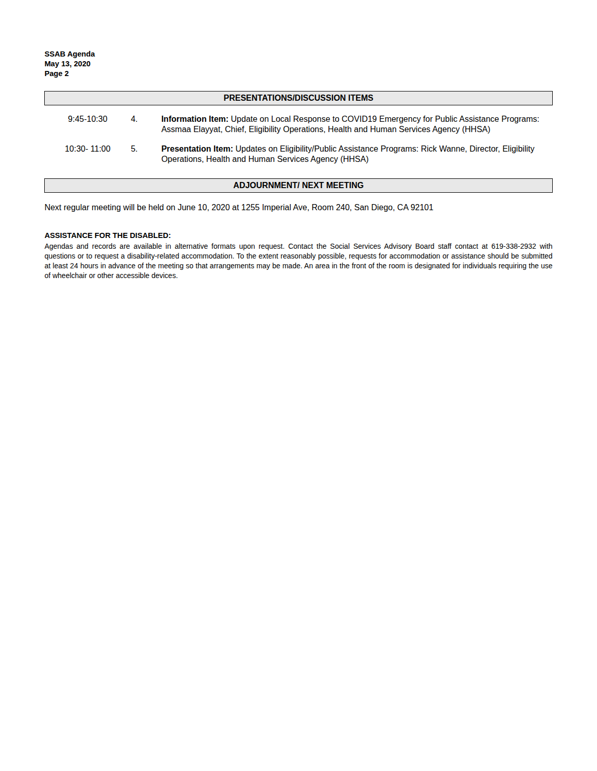SSAB Agenda
May 13, 2020
Page 2
PRESENTATIONS/DISCUSSION ITEMS
| 9:45-10:30 | 4. | Information Item: Update on Local Response to COVID19 Emergency for Public Assistance Programs: Assmaa Elayyat, Chief, Eligibility Operations, Health and Human Services Agency (HHSA) |
| 10:30- 11:00 | 5. | Presentation Item: Updates on Eligibility/Public Assistance Programs: Rick Wanne, Director, Eligibility Operations, Health and Human Services Agency (HHSA) |
ADJOURNMENT/ NEXT MEETING
Next regular meeting will be held on June 10, 2020 at 1255 Imperial Ave, Room 240, San Diego, CA 92101
ASSISTANCE FOR THE DISABLED:
Agendas and records are available in alternative formats upon request. Contact the Social Services Advisory Board staff contact at 619-338-2932 with questions or to request a disability-related accommodation. To the extent reasonably possible, requests for accommodation or assistance should be submitted at least 24 hours in advance of the meeting so that arrangements may be made. An area in the front of the room is designated for individuals requiring the use of wheelchair or other accessible devices.